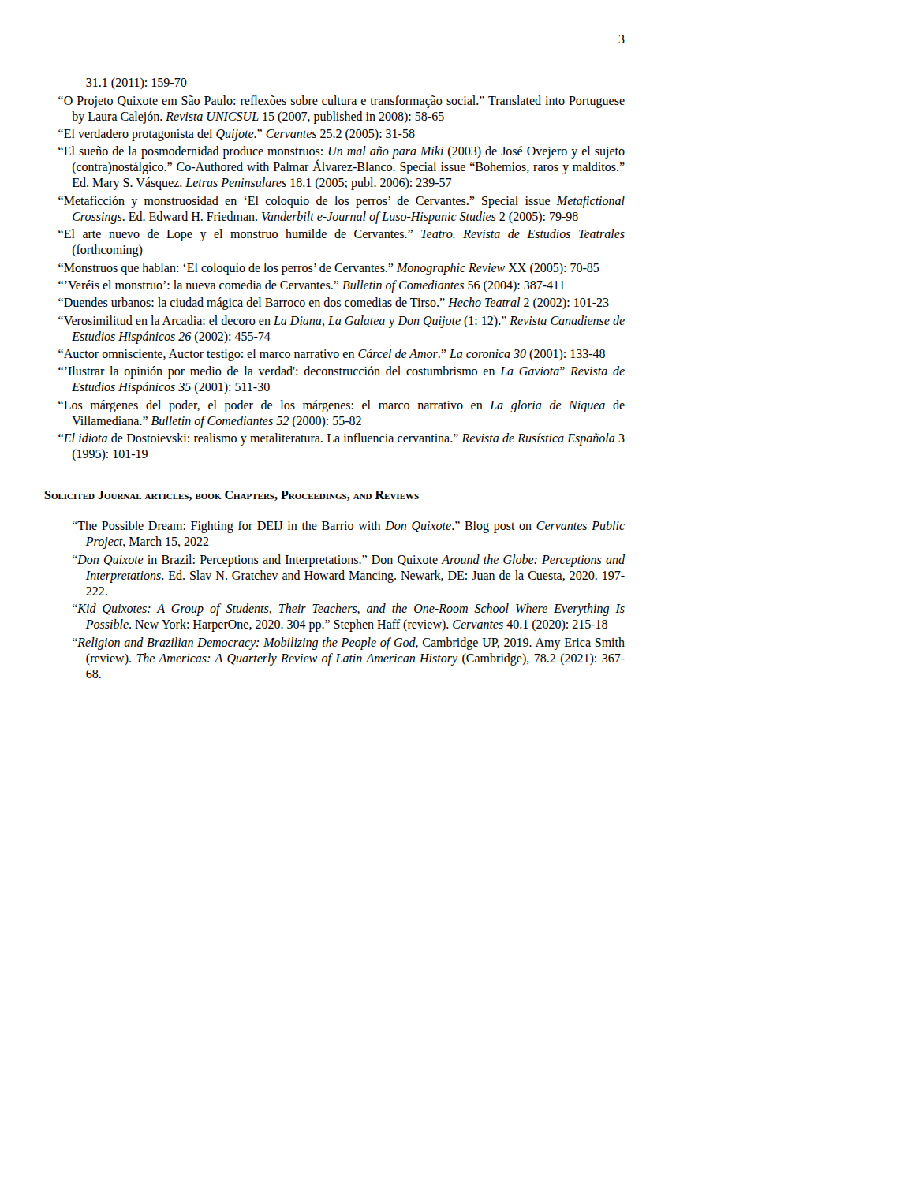3
31.1 (2011): 159-70
“O Projeto Quixote em São Paulo: reflexões sobre cultura e transformação social.” Translated into Portuguese by Laura Calejón. Revista UNICSUL 15 (2007, published in 2008): 58-65
“El verdadero protagonista del Quijote.” Cervantes 25.2 (2005): 31-58
“El sueño de la posmodernidad produce monstruos: Un mal año para Miki (2003) de José Ovejero y el sujeto (contra)nostálgico.” Co-Authored with Palmar Álvarez-Blanco. Special issue “Bohemios, raros y malditos.” Ed. Mary S. Vásquez. Letras Peninsulares 18.1 (2005; publ. 2006): 239-57
“Metaficción y monstruosidad en ‘El coloquio de los perros’ de Cervantes.” Special issue Metafictional Crossings. Ed. Edward H. Friedman. Vanderbilt e-Journal of Luso-Hispanic Studies 2 (2005): 79-98
“El arte nuevo de Lope y el monstruo humilde de Cervantes.” Teatro. Revista de Estudios Teatrales (forthcoming)
“Monstruos que hablan: ‘El coloquio de los perros’ de Cervantes.” Monographic Review XX (2005): 70-85
“’Veréis el monstruo’: la nueva comedia de Cervantes.” Bulletin of Comediantes 56 (2004): 387-411
“Duendes urbanos: la ciudad mágica del Barroco en dos comedias de Tirso.” Hecho Teatral 2 (2002): 101-23
“Verosimilitud en la Arcadia: el decoro en La Diana, La Galatea y Don Quijote (1: 12).” Revista Canadiense de Estudios Hispánicos 26 (2002): 455-74
“Auctor omnisciente, Auctor testigo: el marco narrativo en Cárcel de Amor.” La coronica 30 (2001): 133-48
“’Ilustrar la opinión por medio de la verdad': deconstrucción del costumbrismo en La Gaviota” Revista de Estudios Hispánicos 35 (2001): 511-30
“Los márgenes del poder, el poder de los márgenes: el marco narrativo en La gloria de Niquea de Villamediana.” Bulletin of Comediantes 52 (2000): 55-82
“El idiota de Dostoievski: realismo y metaliteratura. La influencia cervantina.” Revista de Rusística Española 3 (1995): 101-19
Solicited Journal articles, book Chapters, Proceedings, and Reviews
“The Possible Dream: Fighting for DEIJ in the Barrio with Don Quixote.” Blog post on Cervantes Public Project, March 15, 2022
“Don Quixote in Brazil: Perceptions and Interpretations.” Don Quixote Around the Globe: Perceptions and Interpretations. Ed. Slav N. Gratchev and Howard Mancing. Newark, DE: Juan de la Cuesta, 2020. 197-222.
“Kid Quixotes: A Group of Students, Their Teachers, and the One-Room School Where Everything Is Possible. New York: HarperOne, 2020. 304 pp.” Stephen Haff (review). Cervantes 40.1 (2020): 215-18
“Religion and Brazilian Democracy: Mobilizing the People of God, Cambridge UP, 2019. Amy Erica Smith (review). The Americas: A Quarterly Review of Latin American History (Cambridge), 78.2 (2021): 367-68.